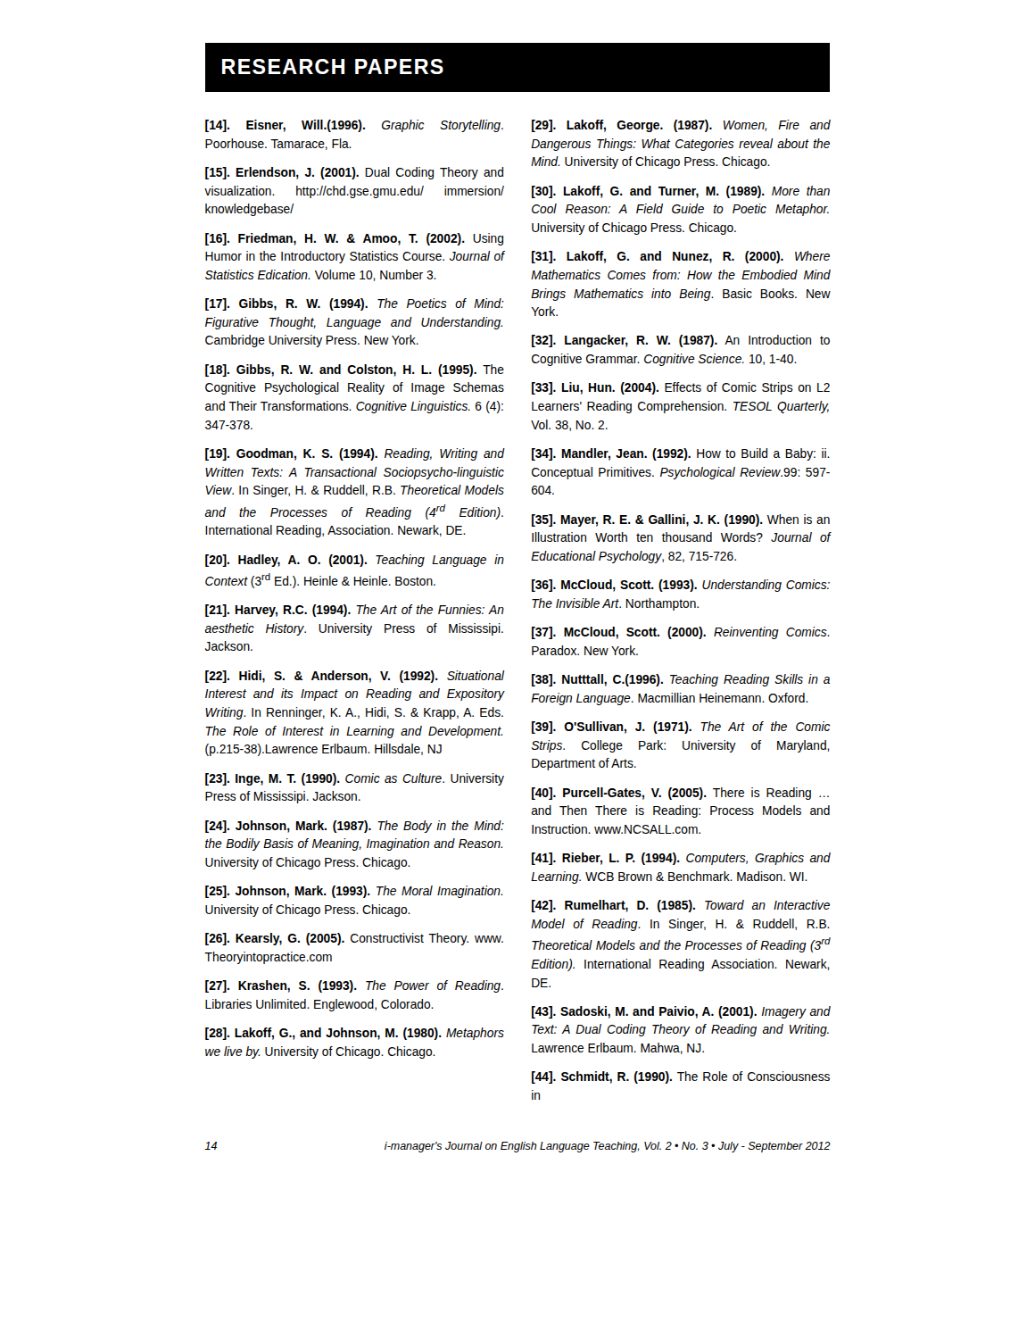Research Papers
[14]. Eisner, Will.(1996). Graphic Storytelling. Poorhouse. Tamarace, Fla.
[15]. Erlendson, J. (2001). Dual Coding Theory and visualization. http://chd.gse.gmu.edu/ immersion/ knowledgebase/
[16]. Friedman, H. W. & Amoo, T. (2002). Using Humor in the Introductory Statistics Course. Journal of Statistics Edication. Volume 10, Number 3.
[17]. Gibbs, R. W. (1994). The Poetics of Mind: Figurative Thought, Language and Understanding. Cambridge University Press. New York.
[18]. Gibbs, R. W. and Colston, H. L. (1995). The Cognitive Psychological Reality of Image Schemas and Their Transformations. Cognitive Linguistics. 6 (4): 347-378.
[19]. Goodman, K. S. (1994). Reading, Writing and Written Texts: A Transactional Sociopsycho-linguistic View. In Singer, H. & Ruddell, R.B. Theoretical Models and the Processes of Reading (4rd Edition). International Reading, Association. Newark, DE.
[20]. Hadley, A. O. (2001). Teaching Language in Context (3rd Ed.). Heinle & Heinle. Boston.
[21]. Harvey, R.C. (1994). The Art of the Funnies: An aesthetic History. University Press of Mississipi. Jackson.
[22]. Hidi, S. & Anderson, V. (1992). Situational Interest and its Impact on Reading and Expository Writing. In Renninger, K. A., Hidi, S. & Krapp, A. Eds. The Role of Interest in Learning and Development.(p.215-38).Lawrence Erlbaum. Hillsdale, NJ
[23]. Inge, M. T. (1990). Comic as Culture. University Press of Mississipi. Jackson.
[24]. Johnson, Mark. (1987). The Body in the Mind: the Bodily Basis of Meaning, Imagination and Reason. University of Chicago Press. Chicago.
[25]. Johnson, Mark. (1993). The Moral Imagination. University of Chicago Press. Chicago.
[26]. Kearsly, G. (2005). Constructivist Theory. www. Theoryintopractice.com
[27]. Krashen, S. (1993). The Power of Reading. Libraries Unlimited. Englewood, Colorado.
[28]. Lakoff, G., and Johnson, M. (1980). Metaphors we live by. University of Chicago. Chicago.
[29]. Lakoff, George. (1987). Women, Fire and Dangerous Things: What Categories reveal about the Mind. University of Chicago Press. Chicago.
[30]. Lakoff, G. and Turner, M. (1989). More than Cool Reason: A Field Guide to Poetic Metaphor. University of Chicago Press. Chicago.
[31]. Lakoff, G. and Nunez, R. (2000). Where Mathematics Comes from: How the Embodied Mind Brings Mathematics into Being. Basic Books. New York.
[32]. Langacker, R. W. (1987). An Introduction to Cognitive Grammar. Cognitive Science. 10, 1-40.
[33]. Liu, Hun. (2004). Effects of Comic Strips on L2 Learners' Reading Comprehension. TESOL Quarterly, Vol. 38, No. 2.
[34]. Mandler, Jean. (1992). How to Build a Baby: ii. Conceptual Primitives. Psychological Review.99: 597-604.
[35]. Mayer, R. E. & Gallini, J. K. (1990). When is an Illustration Worth ten thousand Words? Journal of Educational Psychology, 82, 715-726.
[36]. McCloud, Scott. (1993). Understanding Comics: The Invisible Art. Northampton.
[37]. McCloud, Scott. (2000). Reinventing Comics. Paradox. New York.
[38]. Nutttall, C.(1996). Teaching Reading Skills in a Foreign Language. Macmillian Heinemann. Oxford.
[39]. O'Sullivan, J. (1971). The Art of the Comic Strips. College Park: University of Maryland, Department of Arts.
[40]. Purcell-Gates, V. (2005). There is Reading … and Then There is Reading: Process Models and Instruction. www.NCSALL.com.
[41]. Rieber, L. P. (1994). Computers, Graphics and Learning. WCB Brown & Benchmark. Madison. WI.
[42]. Rumelhart, D. (1985). Toward an Interactive Model of Reading. In Singer, H. & Ruddell, R.B. Theoretical Models and the Processes of Reading (3rd Edition). International Reading Association. Newark, DE.
[43]. Sadoski, M. and Paivio, A. (2001). Imagery and Text: A Dual Coding Theory of Reading and Writing. Lawrence Erlbaum. Mahwa, NJ.
[44]. Schmidt, R. (1990). The Role of Consciousness in
14 i-manager's Journal on English Language Teaching, Vol. 2 • No. 3 • July - September 2012